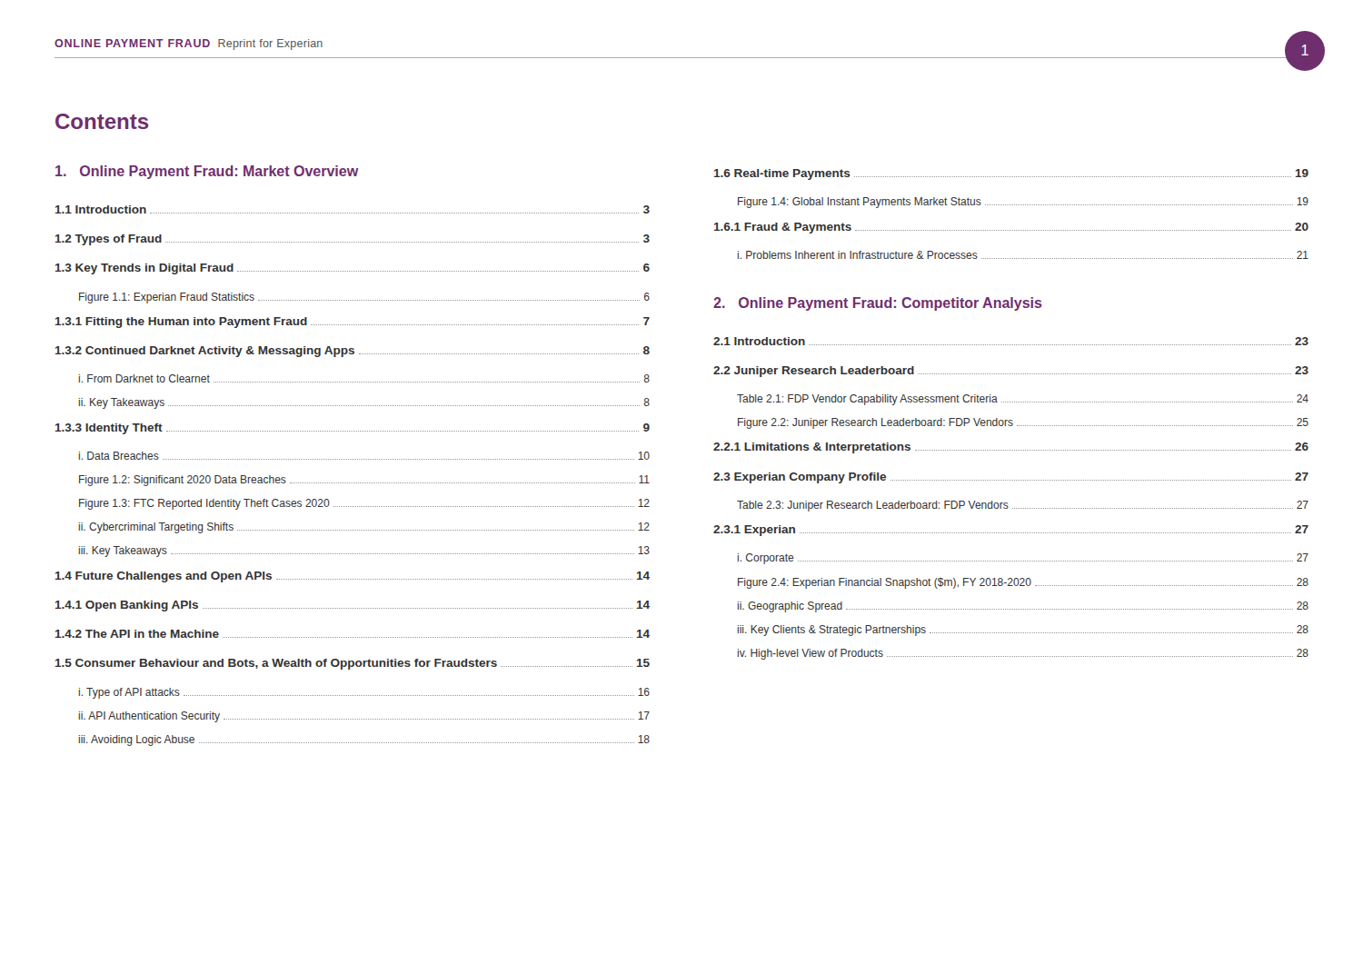ONLINE PAYMENT FRAUD Reprint for Experian
1
Contents
1. Online Payment Fraud: Market Overview
1.1 Introduction 3
1.2 Types of Fraud 3
1.3 Key Trends in Digital Fraud 6
Figure 1.1: Experian Fraud Statistics 6
1.3.1 Fitting the Human into Payment Fraud 7
1.3.2 Continued Darknet Activity & Messaging Apps 8
i. From Darknet to Clearnet 8
ii. Key Takeaways 8
1.3.3 Identity Theft 9
i. Data Breaches 10
Figure 1.2: Significant 2020 Data Breaches 11
Figure 1.3: FTC Reported Identity Theft Cases 2020 12
ii. Cybercriminal Targeting Shifts 12
iii. Key Takeaways 13
1.4 Future Challenges and Open APIs 14
1.4.1 Open Banking APIs 14
1.4.2 The API in the Machine 14
1.5 Consumer Behaviour and Bots, a Wealth of Opportunities for Fraudsters 15
i. Type of API attacks 16
ii. API Authentication Security 17
iii. Avoiding Logic Abuse 18
1.6 Real-time Payments 19
Figure 1.4: Global Instant Payments Market Status 19
1.6.1 Fraud & Payments 20
i. Problems Inherent in Infrastructure & Processes 21
2. Online Payment Fraud: Competitor Analysis
2.1 Introduction 23
2.2 Juniper Research Leaderboard 23
Table 2.1: FDP Vendor Capability Assessment Criteria 24
Figure 2.2: Juniper Research Leaderboard: FDP Vendors 25
2.2.1 Limitations & Interpretations 26
2.3 Experian Company Profile 27
Table 2.3: Juniper Research Leaderboard: FDP Vendors 27
2.3.1 Experian 27
i. Corporate 27
Figure 2.4: Experian Financial Snapshot ($m), FY 2018-2020 28
ii. Geographic Spread 28
iii. Key Clients & Strategic Partnerships 28
iv. High-level View of Products 28